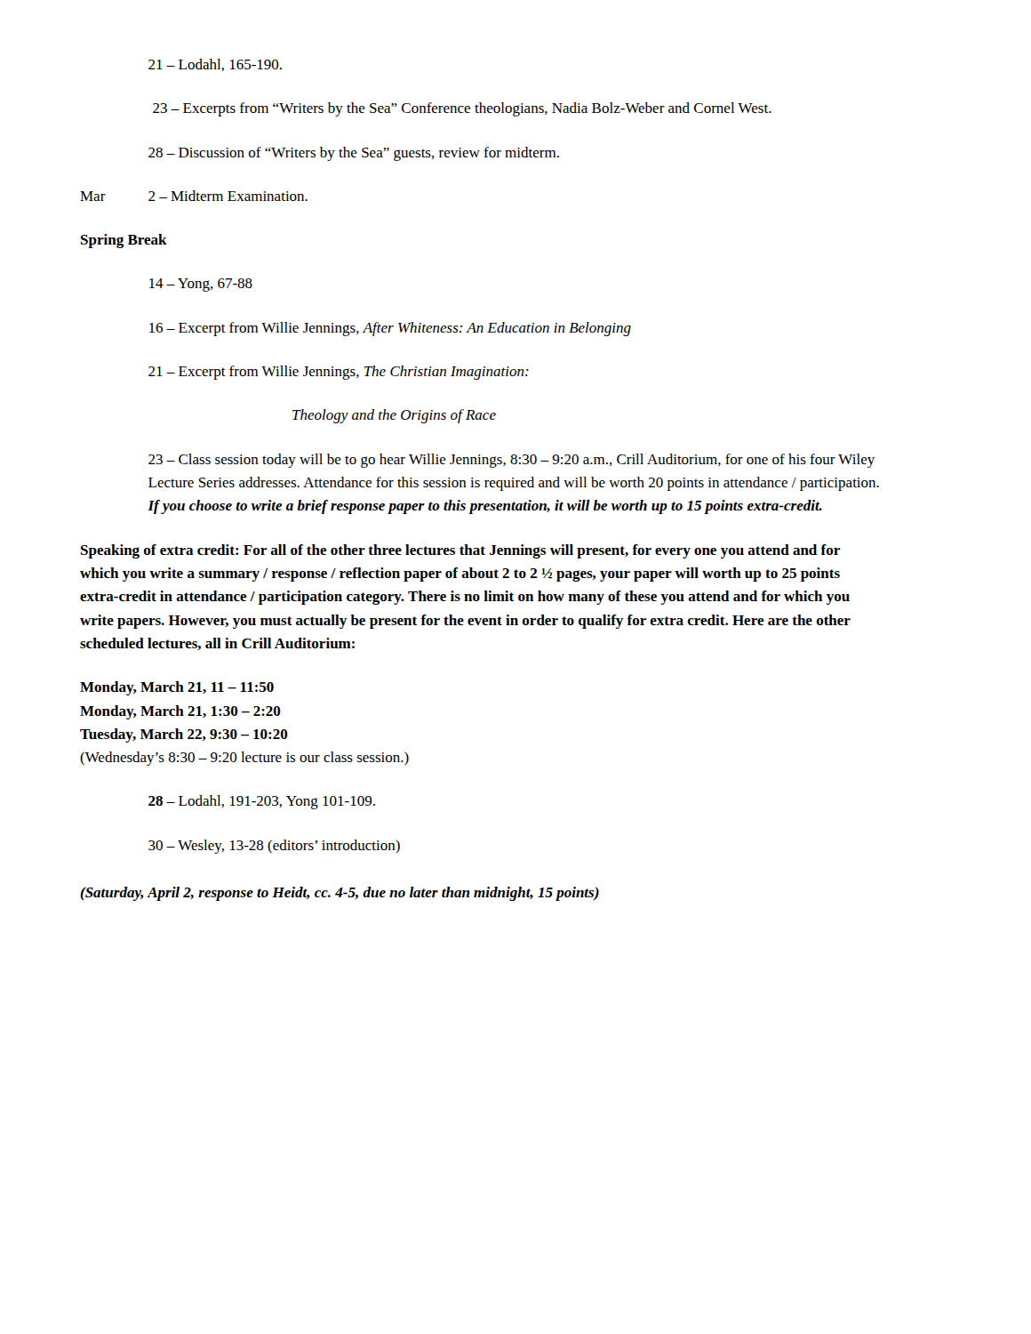21 – Lodahl, 165-190.
23 – Excerpts from “Writers by the Sea” Conference theologians, Nadia Bolz-Weber and Cornel West.
28 – Discussion of “Writers by the Sea” guests, review for midterm.
Mar2 – Midterm Examination.
Spring Break
14 – Yong, 67-88
16 – Excerpt from Willie Jennings, After Whiteness: An Education in Belonging
21 – Excerpt from Willie Jennings, The Christian Imagination:
Theology and the Origins of Race
23 – Class session today will be to go hear Willie Jennings, 8:30 – 9:20 a.m., Crill Auditorium, for one of his four Wiley Lecture Series addresses. Attendance for this session is required and will be worth 20 points in attendance / participation. If you choose to write a brief response paper to this presentation, it will be worth up to 15 points extra-credit.
Speaking of extra credit: For all of the other three lectures that Jennings will present, for every one you attend and for which you write a summary / response / reflection paper of about 2 to 2 ½ pages, your paper will worth up to 25 points extra-credit in attendance / participation category. There is no limit on how many of these you attend and for which you write papers. However, you must actually be present for the event in order to qualify for extra credit. Here are the other scheduled lectures, all in Crill Auditorium:
Monday, March 21, 11 – 11:50
Monday, March 21, 1:30 – 2:20
Tuesday, March 22, 9:30 – 10:20
(Wednesday’s 8:30 – 9:20 lecture is our class session.)
28 – Lodahl, 191-203, Yong 101-109.
30 – Wesley, 13-28 (editors’ introduction)
(Saturday, April 2, response to Heidt, cc. 4-5, due no later than midnight, 15 points)